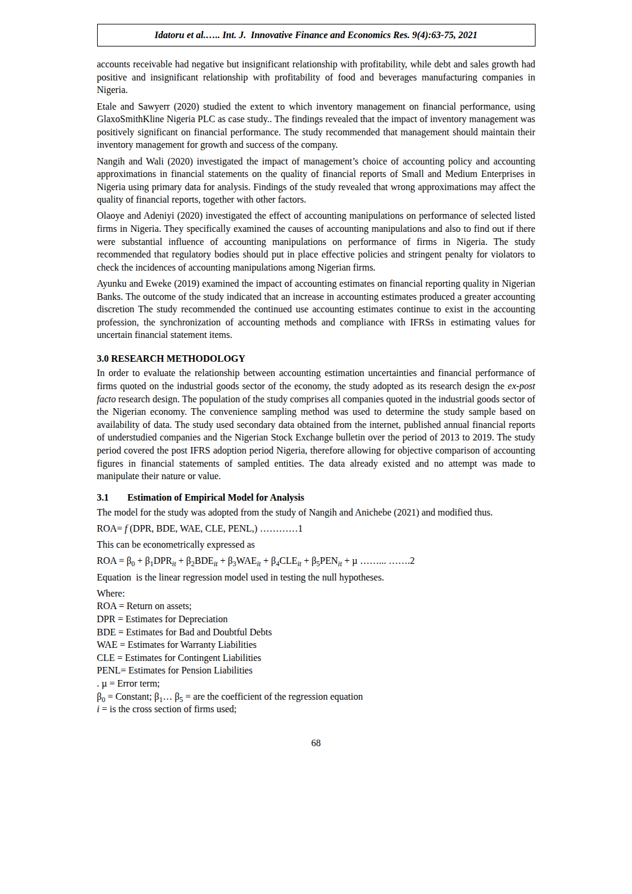Idatoru et al.….. Int. J. Innovative Finance and Economics Res. 9(4):63-75, 2021
accounts receivable had negative but insignificant relationship with profitability, while debt and sales growth had positive and insignificant relationship with profitability of food and beverages manufacturing companies in Nigeria.
Etale and Sawyerr (2020) studied the extent to which inventory management on financial performance, using GlaxoSmithKline Nigeria PLC as case study.. The findings revealed that the impact of inventory management was positively significant on financial performance. The study recommended that management should maintain their inventory management for growth and success of the company.
Nangih and Wali (2020) investigated the impact of management’s choice of accounting policy and accounting approximations in financial statements on the quality of financial reports of Small and Medium Enterprises in Nigeria using primary data for analysis. Findings of the study revealed that wrong approximations may affect the quality of financial reports, together with other factors.
Olaoye and Adeniyi (2020) investigated the effect of accounting manipulations on performance of selected listed firms in Nigeria. They specifically examined the causes of accounting manipulations and also to find out if there were substantial influence of accounting manipulations on performance of firms in Nigeria. The study recommended that regulatory bodies should put in place effective policies and stringent penalty for violators to check the incidences of accounting manipulations among Nigerian firms.
Ayunku and Eweke (2019) examined the impact of accounting estimates on financial reporting quality in Nigerian Banks. The outcome of the study indicated that an increase in accounting estimates produced a greater accounting discretion The study recommended the continued use accounting estimates continue to exist in the accounting profession, the synchronization of accounting methods and compliance with IFRSs in estimating values for uncertain financial statement items.
3.0 RESEARCH METHODOLOGY
In order to evaluate the relationship between accounting estimation uncertainties and financial performance of firms quoted on the industrial goods sector of the economy, the study adopted as its research design the ex-post facto research design. The population of the study comprises all companies quoted in the industrial goods sector of the Nigerian economy. The convenience sampling method was used to determine the study sample based on availability of data. The study used secondary data obtained from the internet, published annual financial reports of understudied companies and the Nigerian Stock Exchange bulletin over the period of 2013 to 2019. The study period covered the post IFRS adoption period Nigeria, therefore allowing for objective comparison of accounting figures in financial statements of sampled entities. The data already existed and no attempt was made to manipulate their nature or value.
3.1 Estimation of Empirical Model for Analysis
The model for the study was adopted from the study of Nangih and Anichebe (2021) and modified thus.
ROA= f (DPR, BDE, WAE, CLE, PENL,) …………1
This can be econometrically expressed as
ROA = β0 + β1DPRit + β2BDEit + β3WAEit + β4CLEit + β5PENit + µ ……... …….2
Equation is the linear regression model used in testing the null hypotheses.
Where:
ROA = Return on assets;
DPR = Estimates for Depreciation
BDE = Estimates for Bad and Doubtful Debts
WAE = Estimates for Warranty Liabilities
CLE = Estimates for Contingent Liabilities
PENL= Estimates for Pension Liabilities
. µ = Error term;
β0 = Constant; β1… β5 = are the coefficient of the regression equation
i = is the cross section of firms used;
68